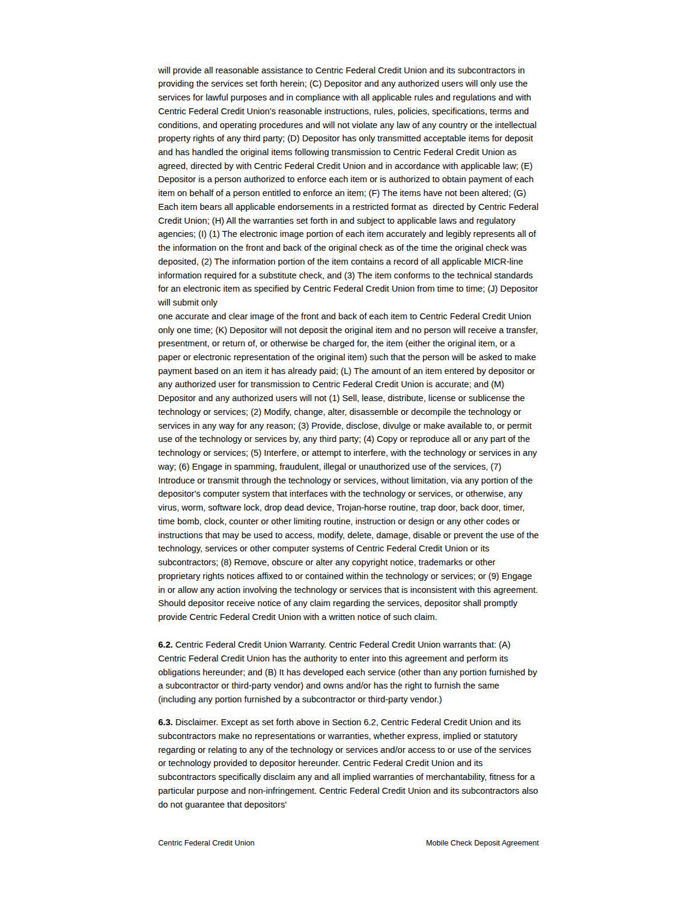will provide all reasonable assistance to Centric Federal Credit Union and its subcontractors in providing the services set forth herein; (C) Depositor and any authorized users will only use the services for lawful purposes and in compliance with all applicable rules and regulations and with Centric Federal Credit Union's reasonable instructions, rules, policies, specifications, terms and conditions, and operating procedures and will not violate any law of any country or the intellectual property rights of any third party; (D) Depositor has only transmitted acceptable items for deposit and has handled the original items following transmission to Centric Federal Credit Union as agreed, directed by with Centric Federal Credit Union and in accordance with applicable law; (E) Depositor is a person authorized to enforce each item or is authorized to obtain payment of each item on behalf of a person entitled to enforce an item; (F) The items have not been altered; (G) Each item bears all applicable endorsements in a restricted format as directed by Centric Federal Credit Union; (H) All the warranties set forth in and subject to applicable laws and regulatory agencies; (I) (1) The electronic image portion of each item accurately and legibly represents all of the information on the front and back of the original check as of the time the original check was deposited, (2) The information portion of the item contains a record of all applicable MICR-line information required for a substitute check, and (3) The item conforms to the technical standards for an electronic item as specified by Centric Federal Credit Union from time to time; (J) Depositor will submit only
one accurate and clear image of the front and back of each item to Centric Federal Credit Union only one time; (K) Depositor will not deposit the original item and no person will receive a transfer, presentment, or return of, or otherwise be charged for, the item (either the original item, or a paper or electronic representation of the original item) such that the person will be asked to make payment based on an item it has already paid; (L) The amount of an item entered by depositor or any authorized user for transmission to Centric Federal Credit Union is accurate; and (M) Depositor and any authorized users will not (1) Sell, lease, distribute, license or sublicense the technology or services; (2) Modify, change, alter, disassemble or decompile the technology or services in any way for any reason; (3) Provide, disclose, divulge or make available to, or permit use of the technology or services by, any third party; (4) Copy or reproduce all or any part of the technology or services; (5) Interfere, or attempt to interfere, with the technology or services in any way; (6) Engage in spamming, fraudulent, illegal or unauthorized use of the services, (7) Introduce or transmit through the technology or services, without limitation, via any portion of the depositor's computer system that interfaces with the technology or services, or otherwise, any virus, worm, software lock, drop dead device, Trojan-horse routine, trap door, back door, timer, time bomb, clock, counter or other limiting routine, instruction or design or any other codes or instructions that may be used to access, modify, delete, damage, disable or prevent the use of the technology, services or other computer systems of Centric Federal Credit Union or its subcontractors; (8) Remove, obscure or alter any copyright notice, trademarks or other proprietary rights notices affixed to or contained within the technology or services; or (9) Engage in or allow any action involving the technology or services that is inconsistent with this agreement. Should depositor receive notice of any claim regarding the services, depositor shall promptly provide Centric Federal Credit Union with a written notice of such claim.
6.2. Centric Federal Credit Union Warranty. Centric Federal Credit Union warrants that: (A) Centric Federal Credit Union has the authority to enter into this agreement and perform its obligations hereunder; and (B) It has developed each service (other than any portion furnished by a subcontractor or third-party vendor) and owns and/or has the right to furnish the same (including any portion furnished by a subcontractor or third-party vendor.)
6.3. Disclaimer. Except as set forth above in Section 6.2, Centric Federal Credit Union and its subcontractors make no representations or warranties, whether express, implied or statutory regarding or relating to any of the technology or services and/or access to or use of the services or technology provided to depositor hereunder. Centric Federal Credit Union and its subcontractors specifically disclaim any and all implied warranties of merchantability, fitness for a particular purpose and non-infringement. Centric Federal Credit Union and its subcontractors also do not guarantee that depositors'
Centric Federal Credit Union Mobile Check Deposit Agreement